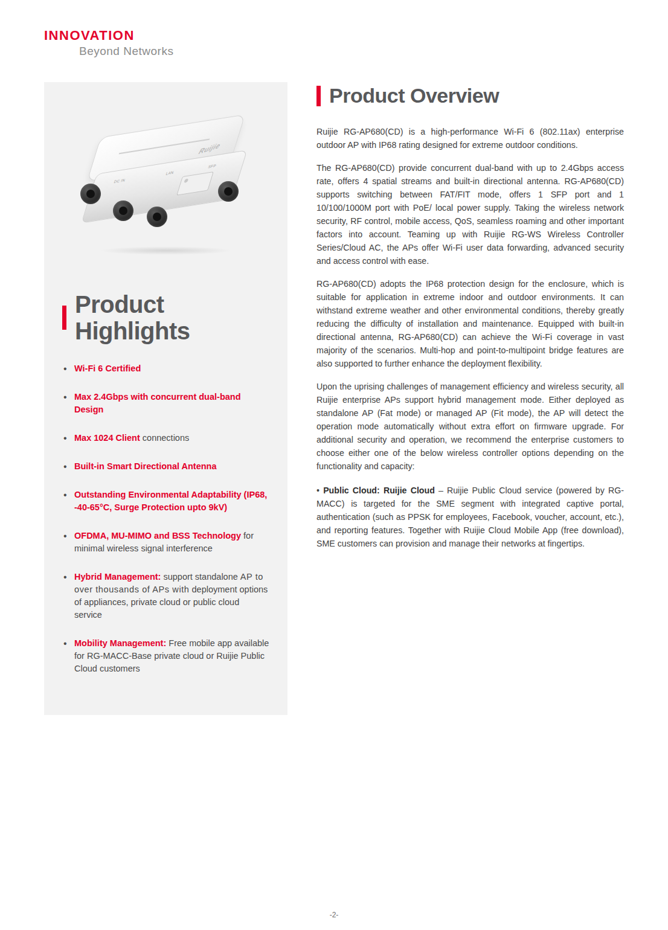INNOVATION
Beyond Networks
Ruijie
DC IN LAN SFP
Product Highlights
Wi-Fi 6 Certified
Max 2.4Gbps with concurrent dual-band Design
Max 1024 Client connections
Built-in Smart Directional Antenna
Outstanding Environmental Adaptability (IP68, -40-65°C, Surge Protection upto 9kV)
OFDMA, MU-MIMO and BSS Technology for minimal wireless signal interference
Hybrid Management: support standalone AP to over thousands of APs with deployment options of appliances, private cloud or public cloud service
Mobility Management: Free mobile app available for RG-MACC-Base private cloud or Ruijie Public Cloud customers
Product Overview
Ruijie RG-AP680(CD) is a high-performance Wi-Fi 6 (802.11ax) enterprise outdoor AP with IP68 rating designed for extreme outdoor conditions.
The RG-AP680(CD) provide concurrent dual-band with up to 2.4Gbps access rate, offers 4 spatial streams and built-in directional antenna. RG-AP680(CD) supports switching between FAT/FIT mode, offers 1 SFP port and 1 10/100/1000M port with PoE/ local power supply. Taking the wireless network security, RF control, mobile access, QoS, seamless roaming and other important factors into account. Teaming up with Ruijie RG-WS Wireless Controller Series/Cloud AC, the APs offer Wi-Fi user data forwarding, advanced security and access control with ease.
RG-AP680(CD) adopts the IP68 protection design for the enclosure, which is suitable for application in extreme indoor and outdoor environments. It can withstand extreme weather and other environmental conditions, thereby greatly reducing the difficulty of installation and maintenance. Equipped with built-in directional antenna, RG-AP680(CD) can achieve the Wi-Fi coverage in vast majority of the scenarios. Multi-hop and point-to-multipoint bridge features are also supported to further enhance the deployment flexibility.
Upon the uprising challenges of management efficiency and wireless security, all Ruijie enterprise APs support hybrid management mode. Either deployed as standalone AP (Fat mode) or managed AP (Fit mode), the AP will detect the operation mode automatically without extra effort on firmware upgrade. For additional security and operation, we recommend the enterprise customers to choose either one of the below wireless controller options depending on the functionality and capacity:
• Public Cloud: Ruijie Cloud – Ruijie Public Cloud service (powered by RG-MACC) is targeted for the SME segment with integrated captive portal, authentication (such as PPSK for employees, Facebook, voucher, account, etc.), and reporting features. Together with Ruijie Cloud Mobile App (free download), SME customers can provision and manage their networks at fingertips.
-2-